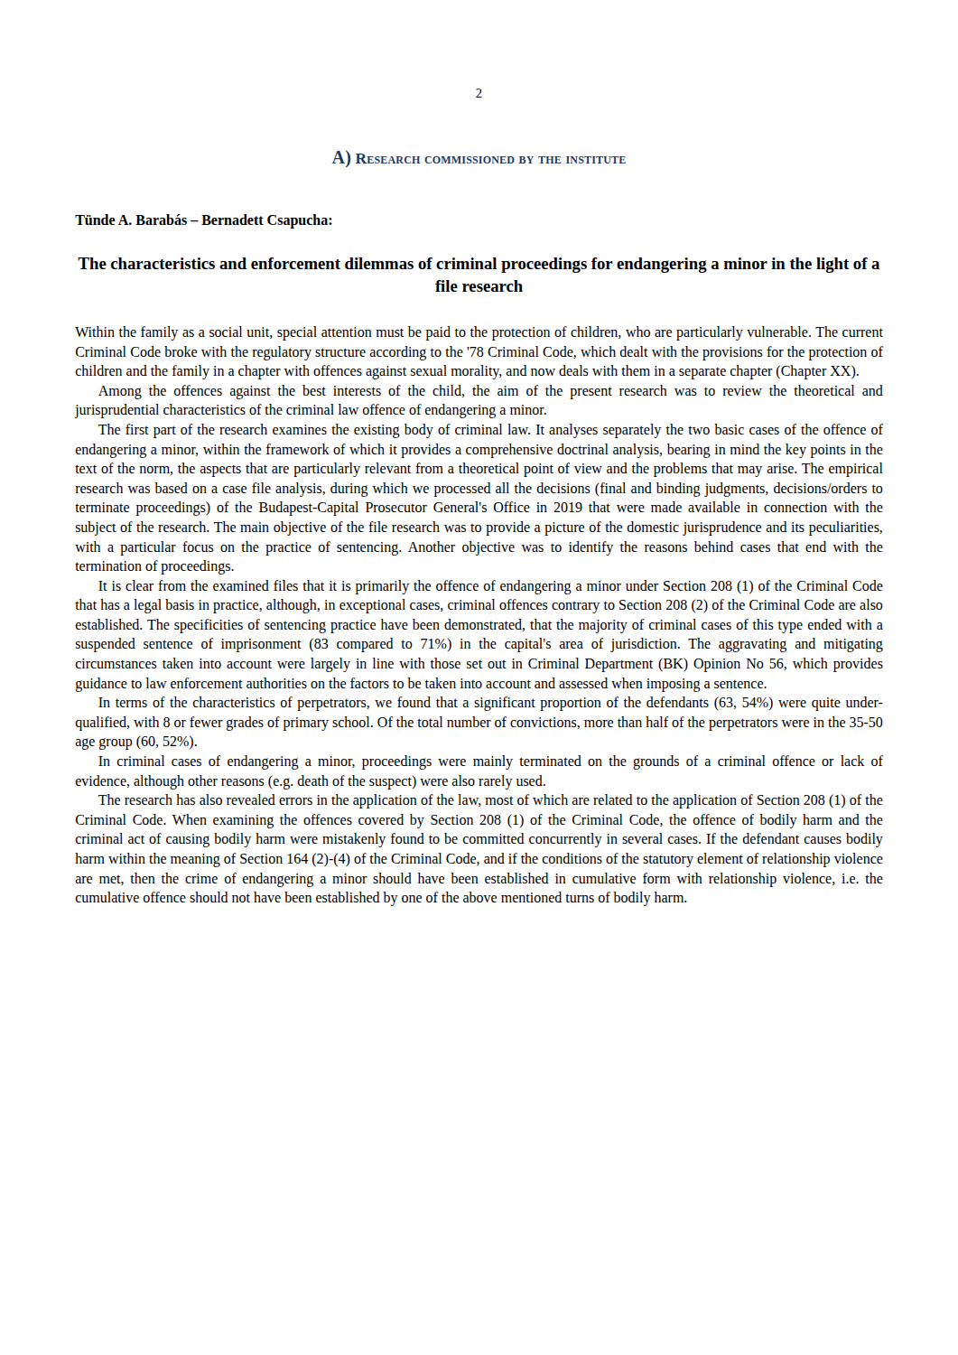2
A) Research commissioned by the institute
Tünde A. Barabás – Bernadett Csapucha:
The characteristics and enforcement dilemmas of criminal proceedings for endangering a minor in the light of a file research
Within the family as a social unit, special attention must be paid to the protection of children, who are particularly vulnerable. The current Criminal Code broke with the regulatory structure according to the '78 Criminal Code, which dealt with the provisions for the protection of children and the family in a chapter with offences against sexual morality, and now deals with them in a separate chapter (Chapter XX).
Among the offences against the best interests of the child, the aim of the present research was to review the theoretical and jurisprudential characteristics of the criminal law offence of endangering a minor.
The first part of the research examines the existing body of criminal law. It analyses separately the two basic cases of the offence of endangering a minor, within the framework of which it provides a comprehensive doctrinal analysis, bearing in mind the key points in the text of the norm, the aspects that are particularly relevant from a theoretical point of view and the problems that may arise. The empirical research was based on a case file analysis, during which we processed all the decisions (final and binding judgments, decisions/orders to terminate proceedings) of the Budapest-Capital Prosecutor General's Office in 2019 that were made available in connection with the subject of the research. The main objective of the file research was to provide a picture of the domestic jurisprudence and its peculiarities, with a particular focus on the practice of sentencing. Another objective was to identify the reasons behind cases that end with the termination of proceedings.
It is clear from the examined files that it is primarily the offence of endangering a minor under Section 208 (1) of the Criminal Code that has a legal basis in practice, although, in exceptional cases, criminal offences contrary to Section 208 (2) of the Criminal Code are also established. The specificities of sentencing practice have been demonstrated, that the majority of criminal cases of this type ended with a suspended sentence of imprisonment (83 compared to 71%) in the capital's area of jurisdiction. The aggravating and mitigating circumstances taken into account were largely in line with those set out in Criminal Department (BK) Opinion No 56, which provides guidance to law enforcement authorities on the factors to be taken into account and assessed when imposing a sentence.
In terms of the characteristics of perpetrators, we found that a significant proportion of the defendants (63, 54%) were quite under-qualified, with 8 or fewer grades of primary school. Of the total number of convictions, more than half of the perpetrators were in the 35-50 age group (60, 52%).
In criminal cases of endangering a minor, proceedings were mainly terminated on the grounds of a criminal offence or lack of evidence, although other reasons (e.g. death of the suspect) were also rarely used.
The research has also revealed errors in the application of the law, most of which are related to the application of Section 208 (1) of the Criminal Code. When examining the offences covered by Section 208 (1) of the Criminal Code, the offence of bodily harm and the criminal act of causing bodily harm were mistakenly found to be committed concurrently in several cases. If the defendant causes bodily harm within the meaning of Section 164 (2)-(4) of the Criminal Code, and if the conditions of the statutory element of relationship violence are met, then the crime of endangering a minor should have been established in cumulative form with relationship violence, i.e. the cumulative offence should not have been established by one of the above mentioned turns of bodily harm.